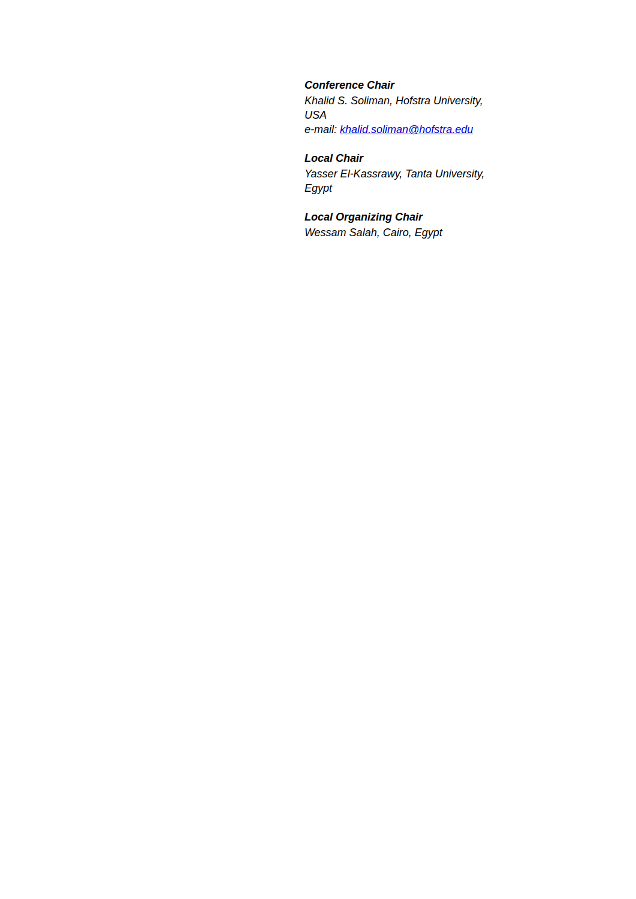Conference Chair
Khalid S. Soliman, Hofstra University, USA
e-mail: khalid.soliman@hofstra.edu
Local Chair
Yasser El-Kassrawy, Tanta University, Egypt
Local Organizing Chair
Wessam Salah, Cairo, Egypt